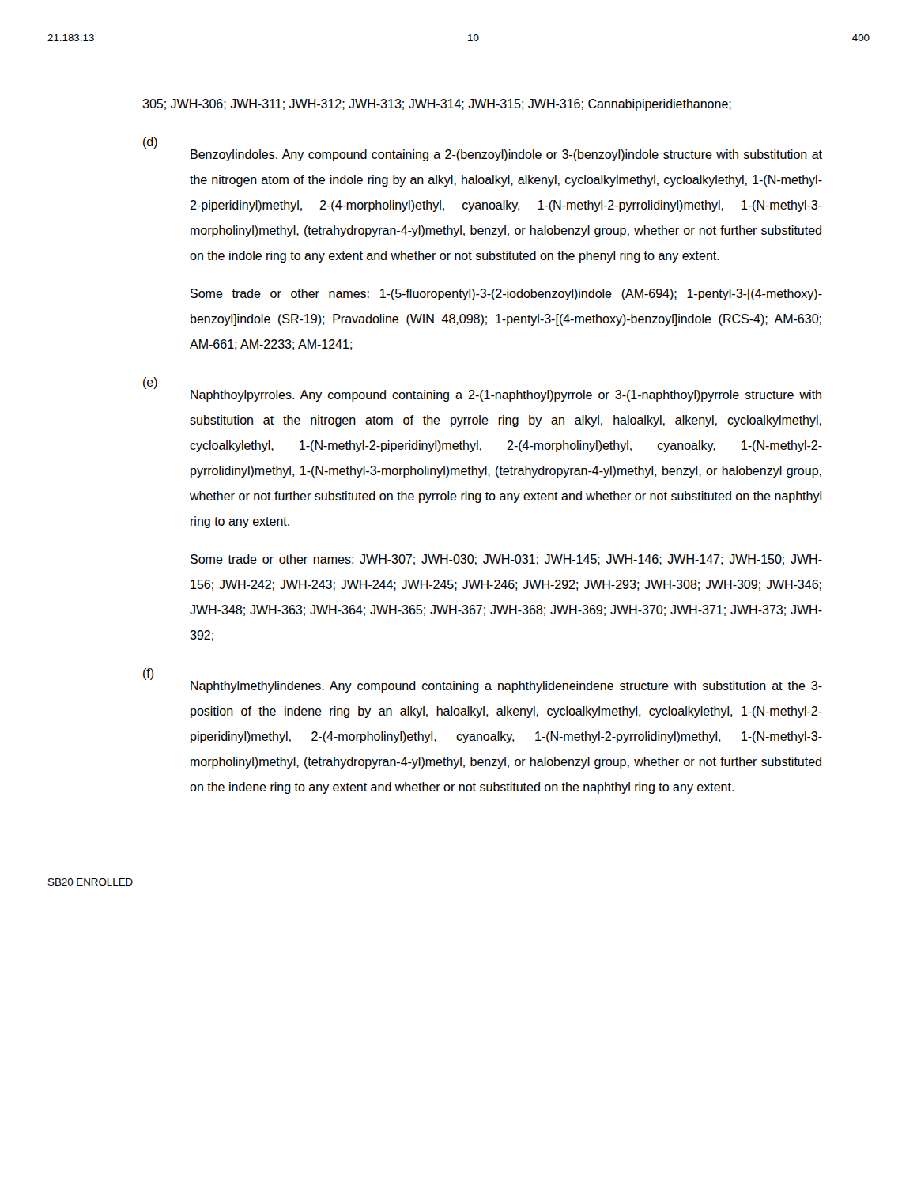21.183.13
10
400
305; JWH-306; JWH-311; JWH-312; JWH-313; JWH-314; JWH-315; JWH-316; Cannabipiperidiethanone;
(d)
Benzoylindoles. Any compound containing a 2-(benzoyl)indole or 3-(benzoyl)indole structure with substitution at the nitrogen atom of the indole ring by an alkyl, haloalkyl, alkenyl, cycloalkylmethyl, cycloalkylethyl, 1-(N-methyl-2-piperidinyl)methyl, 2-(4-morpholinyl)ethyl, cyanoalky, 1-(N-methyl-2-pyrrolidinyl)methyl, 1-(N-methyl-3-morpholinyl)methyl, (tetrahydropyran-4-yl)methyl, benzyl, or halobenzyl group, whether or not further substituted on the indole ring to any extent and whether or not substituted on the phenyl ring to any extent.
Some trade or other names: 1-(5-fluoropentyl)-3-(2-iodobenzoyl)indole (AM-694); 1-pentyl-3-[(4-methoxy)-benzoyl]indole (SR-19); Pravadoline (WIN 48,098); 1-pentyl-3-[(4-methoxy)-benzoyl]indole (RCS-4); AM-630; AM-661; AM-2233; AM-1241;
(e)
Naphthoylpyrroles. Any compound containing a 2-(1-naphthoyl)pyrrole or 3-(1-naphthoyl)pyrrole structure with substitution at the nitrogen atom of the pyrrole ring by an alkyl, haloalkyl, alkenyl, cycloalkylmethyl, cycloalkylethyl, 1-(N-methyl-2-piperidinyl)methyl, 2-(4-morpholinyl)ethyl, cyanoalky, 1-(N-methyl-2-pyrrolidinyl)methyl, 1-(N-methyl-3-morpholinyl)methyl, (tetrahydropyran-4-yl)methyl, benzyl, or halobenzyl group, whether or not further substituted on the pyrrole ring to any extent and whether or not substituted on the naphthyl ring to any extent.
Some trade or other names: JWH-307; JWH-030; JWH-031; JWH-145; JWH-146; JWH-147; JWH-150; JWH-156; JWH-242; JWH-243; JWH-244; JWH-245; JWH-246; JWH-292; JWH-293; JWH-308; JWH-309; JWH-346; JWH-348; JWH-363; JWH-364; JWH-365; JWH-367; JWH-368; JWH-369; JWH-370; JWH-371; JWH-373; JWH-392;
(f)
Naphthylmethylindenes. Any compound containing a naphthylideneindene structure with substitution at the 3-position of the indene ring by an alkyl, haloalkyl, alkenyl, cycloalkylmethyl, cycloalkylethyl, 1-(N-methyl-2-piperidinyl)methyl, 2-(4-morpholinyl)ethyl, cyanoalky, 1-(N-methyl-2-pyrrolidinyl)methyl, 1-(N-methyl-3-morpholinyl)methyl, (tetrahydropyran-4-yl)methyl, benzyl, or halobenzyl group, whether or not further substituted on the indene ring to any extent and whether or not substituted on the naphthyl ring to any extent.
SB20 ENROLLED